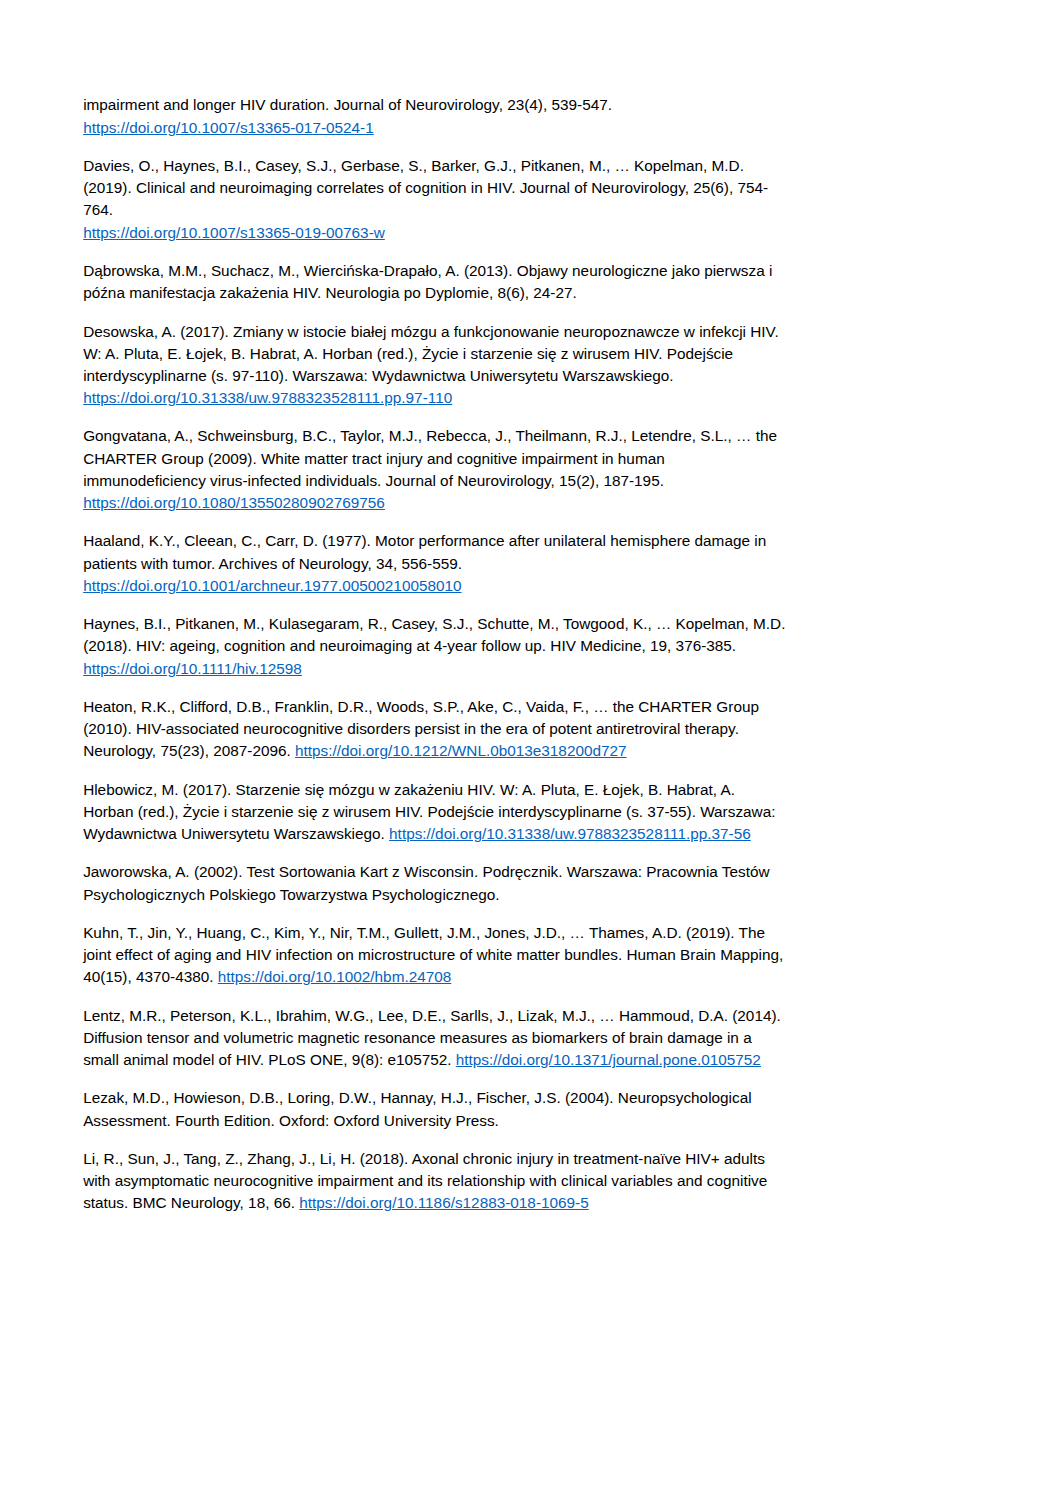impairment and longer HIV duration. Journal of Neurovirology, 23(4), 539-547.
https://doi.org/10.1007/s13365-017-0524-1
Davies, O., Haynes, B.I., Casey, S.J., Gerbase, S., Barker, G.J., Pitkanen, M., … Kopelman, M.D. (2019). Clinical and neuroimaging correlates of cognition in HIV. Journal of Neurovirology, 25(6), 754-764.
https://doi.org/10.1007/s13365-019-00763-w
Dąbrowska, M.M., Suchacz, M., Wiercińska-Drapało, A. (2013). Objawy neurologiczne jako pierwsza i późna manifestacja zakażenia HIV. Neurologia po Dyplomie, 8(6), 24-27.
Desowska, A. (2017). Zmiany w istocie białej mózgu a funkcjonowanie neuropoznawcze w infekcji HIV. W: A. Pluta, E. Łojek, B. Habrat, A. Horban (red.), Życie i starzenie się z wirusem HIV. Podejście interdyscyplinarne (s. 97-110). Warszawa: Wydawnictwa Uniwersytetu Warszawskiego.
https://doi.org/10.31338/uw.9788323528111.pp.97-110
Gongvatana, A., Schweinsburg, B.C., Taylor, M.J., Rebecca, J., Theilmann, R.J., Letendre, S.L., … the CHARTER Group (2009). White matter tract injury and cognitive impairment in human immunodeficiency virus-infected individuals. Journal of Neurovirology, 15(2), 187-195.
https://doi.org/10.1080/13550280902769756
Haaland, K.Y., Cleean, C., Carr, D. (1977). Motor performance after unilateral hemisphere damage in patients with tumor. Archives of Neurology, 34, 556-559.
https://doi.org/10.1001/archneur.1977.00500210058010
Haynes, B.I., Pitkanen, M., Kulasegaram, R., Casey, S.J., Schutte, M., Towgood, K., … Kopelman, M.D. (2018). HIV: ageing, cognition and neuroimaging at 4-year follow up. HIV Medicine, 19, 376-385.
https://doi.org/10.1111/hiv.12598
Heaton, R.K., Clifford, D.B., Franklin, D.R., Woods, S.P., Ake, C., Vaida, F., … the CHARTER Group (2010). HIV-associated neurocognitive disorders persist in the era of potent antiretroviral therapy. Neurology, 75(23), 2087-2096. https://doi.org/10.1212/WNL.0b013e318200d727
Hlebowicz, M. (2017). Starzenie się mózgu w zakażeniu HIV. W: A. Pluta, E. Łojek, B. Habrat, A. Horban (red.), Życie i starzenie się z wirusem HIV. Podejście interdyscyplinarne (s. 37-55). Warszawa: Wydawnictwa Uniwersytetu Warszawskiego. https://doi.org/10.31338/uw.9788323528111.pp.37-56
Jaworowska, A. (2002). Test Sortowania Kart z Wisconsin. Podręcznik. Warszawa: Pracownia Testów Psychologicznych Polskiego Towarzystwa Psychologicznego.
Kuhn, T., Jin, Y., Huang, C., Kim, Y., Nir, T.M., Gullett, J.M., Jones, J.D., … Thames, A.D. (2019). The joint effect of aging and HIV infection on microstructure of white matter bundles. Human Brain Mapping, 40(15), 4370-4380. https://doi.org/10.1002/hbm.24708
Lentz, M.R., Peterson, K.L., Ibrahim, W.G., Lee, D.E., Sarlls, J., Lizak, M.J., … Hammoud, D.A. (2014). Diffusion tensor and volumetric magnetic resonance measures as biomarkers of brain damage in a small animal model of HIV. PLoS ONE, 9(8): e105752. https://doi.org/10.1371/journal.pone.0105752
Lezak, M.D., Howieson, D.B., Loring, D.W., Hannay, H.J., Fischer, J.S. (2004). Neuropsychological Assessment. Fourth Edition. Oxford: Oxford University Press.
Li, R., Sun, J., Tang, Z., Zhang, J., Li, H. (2018). Axonal chronic injury in treatment-naïve HIV+ adults with asymptomatic neurocognitive impairment and its relationship with clinical variables and cognitive status. BMC Neurology, 18, 66. https://doi.org/10.1186/s12883-018-1069-5